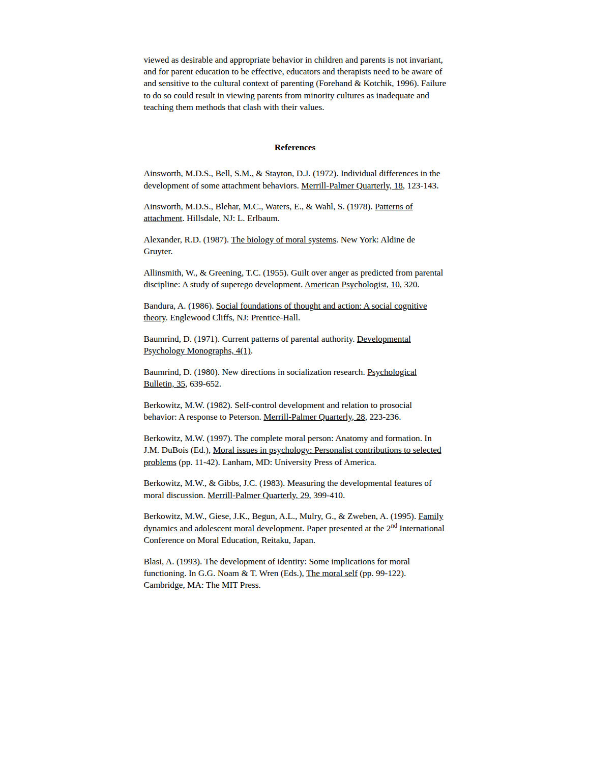viewed as desirable and appropriate behavior in children and parents is not invariant, and for parent education to be effective, educators and therapists need to be aware of and sensitive to the cultural context of parenting (Forehand & Kotchik, 1996). Failure to do so could result in viewing parents from minority cultures as inadequate and teaching them methods that clash with their values.
References
Ainsworth, M.D.S., Bell, S.M., & Stayton, D.J. (1972). Individual differences in the development of some attachment behaviors. Merrill-Palmer Quarterly, 18, 123-143.
Ainsworth, M.D.S., Blehar, M.C., Waters, E., & Wahl, S. (1978). Patterns of attachment. Hillsdale, NJ: L. Erlbaum.
Alexander, R.D. (1987). The biology of moral systems. New York: Aldine de Gruyter.
Allinsmith, W., & Greening, T.C. (1955). Guilt over anger as predicted from parental discipline: A study of superego development. American Psychologist, 10, 320.
Bandura, A. (1986). Social foundations of thought and action: A social cognitive theory. Englewood Cliffs, NJ: Prentice-Hall.
Baumrind, D. (1971). Current patterns of parental authority. Developmental Psychology Monographs, 4(1).
Baumrind, D. (1980). New directions in socialization research. Psychological Bulletin, 35, 639-652.
Berkowitz, M.W. (1982). Self-control development and relation to prosocial behavior: A response to Peterson. Merrill-Palmer Quarterly, 28, 223-236.
Berkowitz, M.W. (1997). The complete moral person: Anatomy and formation. In J.M. DuBois (Ed.), Moral issues in psychology: Personalist contributions to selected problems (pp. 11-42). Lanham, MD: University Press of America.
Berkowitz, M.W., & Gibbs, J.C. (1983). Measuring the developmental features of moral discussion. Merrill-Palmer Quarterly, 29, 399-410.
Berkowitz, M.W., Giese, J.K., Begun, A.L., Mulry, G., & Zweben, A. (1995). Family dynamics and adolescent moral development. Paper presented at the 2nd International Conference on Moral Education, Reitaku, Japan.
Blasi, A. (1993). The development of identity: Some implications for moral functioning. In G.G. Noam & T. Wren (Eds.), The moral self (pp. 99-122). Cambridge, MA: The MIT Press.